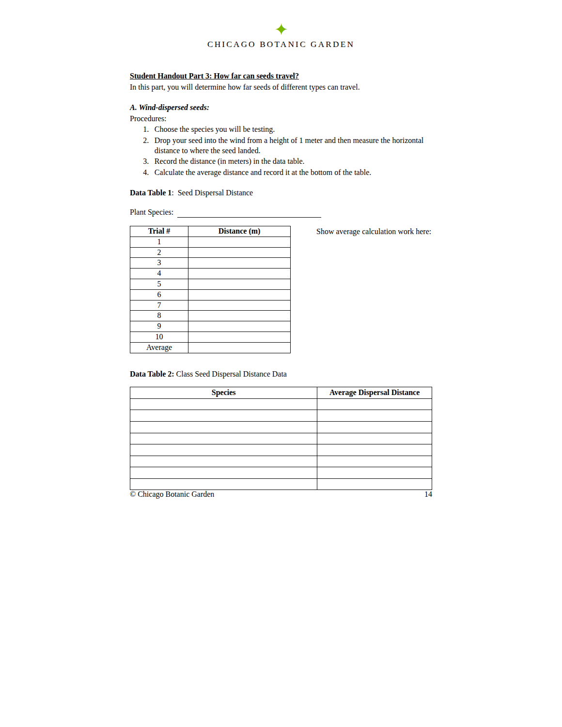✦
CHICAGO BOTANIC GARDEN
Student Handout Part 3: How far can seeds travel?
In this part, you will determine how far seeds of different types can travel.
A. Wind-dispersed seeds:
Procedures:
Choose the species you will be testing.
Drop your seed into the wind from a height of 1 meter and then measure the horizontal distance to where the seed landed.
Record the distance (in meters) in the data table.
Calculate the average distance and record it at the bottom of the table.
Data Table 1: Seed Dispersal Distance
Plant Species:
| Trial # | Distance (m) |
| --- | --- |
| 1 | |
| 2 | |
| 3 | |
| 4 | |
| 5 | |
| 6 | |
| 7 | |
| 8 | |
| 9 | |
| 10 | |
| Average | |
Show average calculation work here:
Data Table 2: Class Seed Dispersal Distance Data
| Species | Average Dispersal Distance |
| --- | --- |
© Chicago Botanic Garden 14